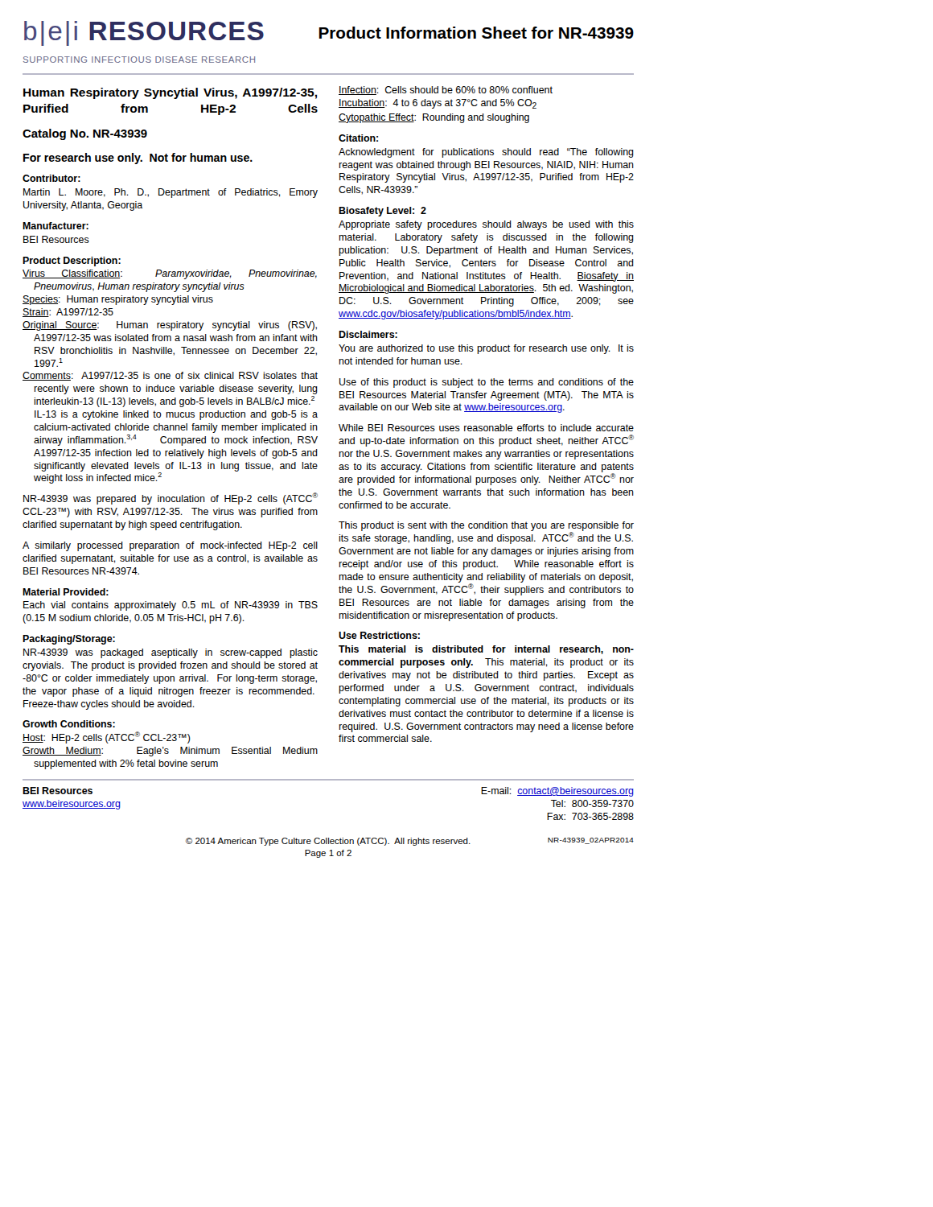b|e|i RESOURCES
Supporting Infectious Disease Research
Product Information Sheet for NR-43939
Human Respiratory Syncytial Virus, A1997/12-35, Purified from HEp-2 Cells
Catalog No. NR-43939
For research use only. Not for human use.
Contributor:
Martin L. Moore, Ph. D., Department of Pediatrics, Emory University, Atlanta, Georgia
Manufacturer:
BEI Resources
Product Description:
Virus Classification: Paramyxoviridae, Pneumovirinae, Pneumovirus, Human respiratory syncytial virus
Species: Human respiratory syncytial virus
Strain: A1997/12-35
Original Source: Human respiratory syncytial virus (RSV), A1997/12-35 was isolated from a nasal wash from an infant with RSV bronchiolitis in Nashville, Tennessee on December 22, 1997.1
Comments: A1997/12-35 is one of six clinical RSV isolates that recently were shown to induce variable disease severity, lung interleukin-13 (IL-13) levels, and gob-5 levels in BALB/cJ mice.2 IL-13 is a cytokine linked to mucus production and gob-5 is a calcium-activated chloride channel family member implicated in airway inflammation.3,4 Compared to mock infection, RSV A1997/12-35 infection led to relatively high levels of gob-5 and significantly elevated levels of IL-13 in lung tissue, and late weight loss in infected mice.2
NR-43939 was prepared by inoculation of HEp-2 cells (ATCC® CCL-23™) with RSV, A1997/12-35. The virus was purified from clarified supernatant by high speed centrifugation.
A similarly processed preparation of mock-infected HEp-2 cell clarified supernatant, suitable for use as a control, is available as BEI Resources NR-43974.
Material Provided:
Each vial contains approximately 0.5 mL of NR-43939 in TBS (0.15 M sodium chloride, 0.05 M Tris-HCl, pH 7.6).
Packaging/Storage:
NR-43939 was packaged aseptically in screw-capped plastic cryovials. The product is provided frozen and should be stored at -80°C or colder immediately upon arrival. For long-term storage, the vapor phase of a liquid nitrogen freezer is recommended. Freeze-thaw cycles should be avoided.
Growth Conditions:
Host: HEp-2 cells (ATCC® CCL-23™)
Growth Medium: Eagle’s Minimum Essential Medium supplemented with 2% fetal bovine serum
Infection: Cells should be 60% to 80% confluent
Incubation: 4 to 6 days at 37°C and 5% CO2
Cytopathic Effect: Rounding and sloughing
Citation:
Acknowledgment for publications should read “The following reagent was obtained through BEI Resources, NIAID, NIH: Human Respiratory Syncytial Virus, A1997/12-35, Purified from HEp-2 Cells, NR-43939.”
Biosafety Level: 2
Appropriate safety procedures should always be used with this material. Laboratory safety is discussed in the following publication: U.S. Department of Health and Human Services, Public Health Service, Centers for Disease Control and Prevention, and National Institutes of Health. Biosafety in Microbiological and Biomedical Laboratories. 5th ed. Washington, DC: U.S. Government Printing Office, 2009; see www.cdc.gov/biosafety/publications/bmbl5/index.htm.
Disclaimers:
You are authorized to use this product for research use only. It is not intended for human use.
Use of this product is subject to the terms and conditions of the BEI Resources Material Transfer Agreement (MTA). The MTA is available on our Web site at www.beiresources.org.
While BEI Resources uses reasonable efforts to include accurate and up-to-date information on this product sheet, neither ATCC® nor the U.S. Government makes any warranties or representations as to its accuracy. Citations from scientific literature and patents are provided for informational purposes only. Neither ATCC® nor the U.S. Government warrants that such information has been confirmed to be accurate.
This product is sent with the condition that you are responsible for its safe storage, handling, use and disposal. ATCC® and the U.S. Government are not liable for any damages or injuries arising from receipt and/or use of this product. While reasonable effort is made to ensure authenticity and reliability of materials on deposit, the U.S. Government, ATCC®, their suppliers and contributors to BEI Resources are not liable for damages arising from the misidentification or misrepresentation of products.
Use Restrictions:
This material is distributed for internal research, non-commercial purposes only. This material, its product or its derivatives may not be distributed to third parties. Except as performed under a U.S. Government contract, individuals contemplating commercial use of the material, its products or its derivatives must contact the contributor to determine if a license is required. U.S. Government contractors may need a license before first commercial sale.
BEI Resources
www.beiresources.org
E-mail: contact@beiresources.org
Tel: 800-359-7370
Fax: 703-365-2898
NR-43939_02APR2014 © 2014 American Type Culture Collection (ATCC). All rights reserved.
Page 1 of 2